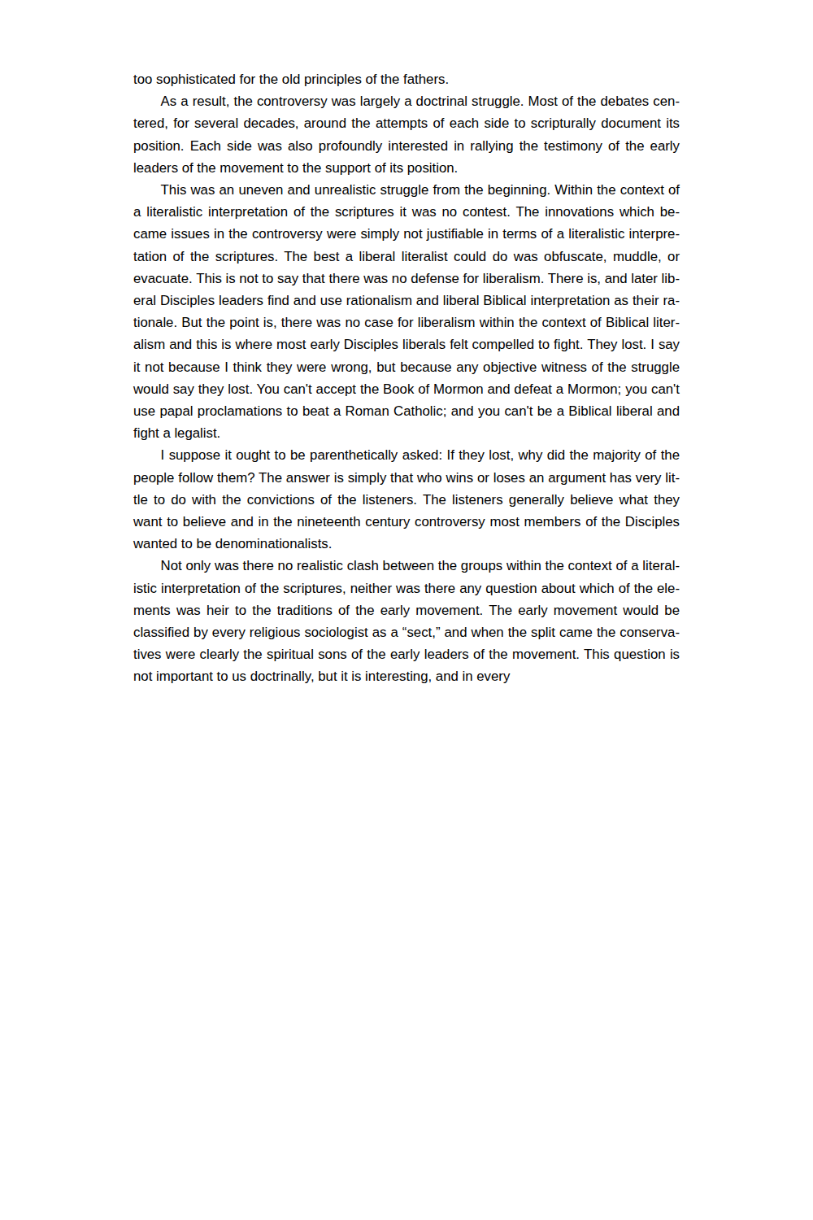too sophisticated for the old principles of the fathers.
As a result, the controversy was largely a doctrinal struggle. Most of the debates centered, for several decades, around the attempts of each side to scripturally document its position. Each side was also profoundly interested in rallying the testimony of the early leaders of the movement to the support of its position.
This was an uneven and unrealistic struggle from the beginning. Within the context of a literalistic interpretation of the scriptures it was no contest. The innovations which became issues in the controversy were simply not justifiable in terms of a literalistic interpretation of the scriptures. The best a liberal literalist could do was obfuscate, muddle, or evacuate. This is not to say that there was no defense for liberalism. There is, and later liberal Disciples leaders find and use rationalism and liberal Biblical interpretation as their rationale. But the point is, there was no case for liberalism within the context of Biblical literalism and this is where most early Disciples liberals felt compelled to fight. They lost. I say it not because I think they were wrong, but because any objective witness of the struggle would say they lost. You can't accept the Book of Mormon and defeat a Mormon; you can't use papal proclamations to beat a Roman Catholic; and you can't be a Biblical liberal and fight a legalist.
I suppose it ought to be parenthetically asked: If they lost, why did the majority of the people follow them? The answer is simply that who wins or loses an argument has very little to do with the convictions of the listeners. The listeners generally believe what they want to believe and in the nineteenth century controversy most members of the Disciples wanted to be denominationalists.
Not only was there no realistic clash between the groups within the context of a literalistic interpretation of the scriptures, neither was there any question about which of the elements was heir to the traditions of the early movement. The early movement would be classified by every religious sociologist as a “sect,” and when the split came the conservatives were clearly the spiritual sons of the early leaders of the movement. This question is not important to us doctrinally, but it is interesting, and in every